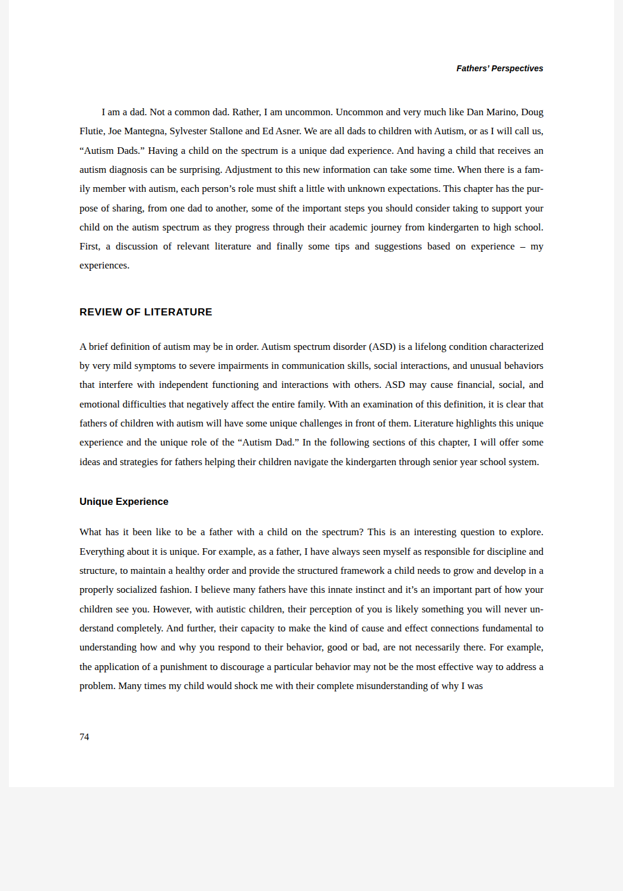Fathers’ Perspectives
I am a dad. Not a common dad. Rather, I am uncommon. Uncommon and very much like Dan Marino, Doug Flutie, Joe Mantegna, Sylvester Stallone and Ed Asner. We are all dads to children with Autism, or as I will call us, “Autism Dads.” Having a child on the spectrum is a unique dad experience. And having a child that receives an autism diagnosis can be surprising. Adjustment to this new information can take some time. When there is a family member with autism, each person’s role must shift a little with unknown expectations. This chapter has the purpose of sharing, from one dad to another, some of the important steps you should consider taking to support your child on the autism spectrum as they progress through their academic journey from kindergarten to high school. First, a discussion of relevant literature and finally some tips and suggestions based on experience – my experiences.
REVIEW OF LITERATURE
A brief definition of autism may be in order. Autism spectrum disorder (ASD) is a lifelong condition characterized by very mild symptoms to severe impairments in communication skills, social interactions, and unusual behaviors that interfere with independent functioning and interactions with others. ASD may cause financial, social, and emotional difficulties that negatively affect the entire family. With an examination of this definition, it is clear that fathers of children with autism will have some unique challenges in front of them. Literature highlights this unique experience and the unique role of the “Autism Dad.” In the following sections of this chapter, I will offer some ideas and strategies for fathers helping their children navigate the kindergarten through senior year school system.
Unique Experience
What has it been like to be a father with a child on the spectrum? This is an interesting question to explore. Everything about it is unique. For example, as a father, I have always seen myself as responsible for discipline and structure, to maintain a healthy order and provide the structured framework a child needs to grow and develop in a properly socialized fashion. I believe many fathers have this innate instinct and it’s an important part of how your children see you. However, with autistic children, their perception of you is likely something you will never understand completely. And further, their capacity to make the kind of cause and effect connections fundamental to understanding how and why you respond to their behavior, good or bad, are not necessarily there. For example, the application of a punishment to discourage a particular behavior may not be the most effective way to address a problem. Many times my child would shock me with their complete misunderstanding of why I was
74